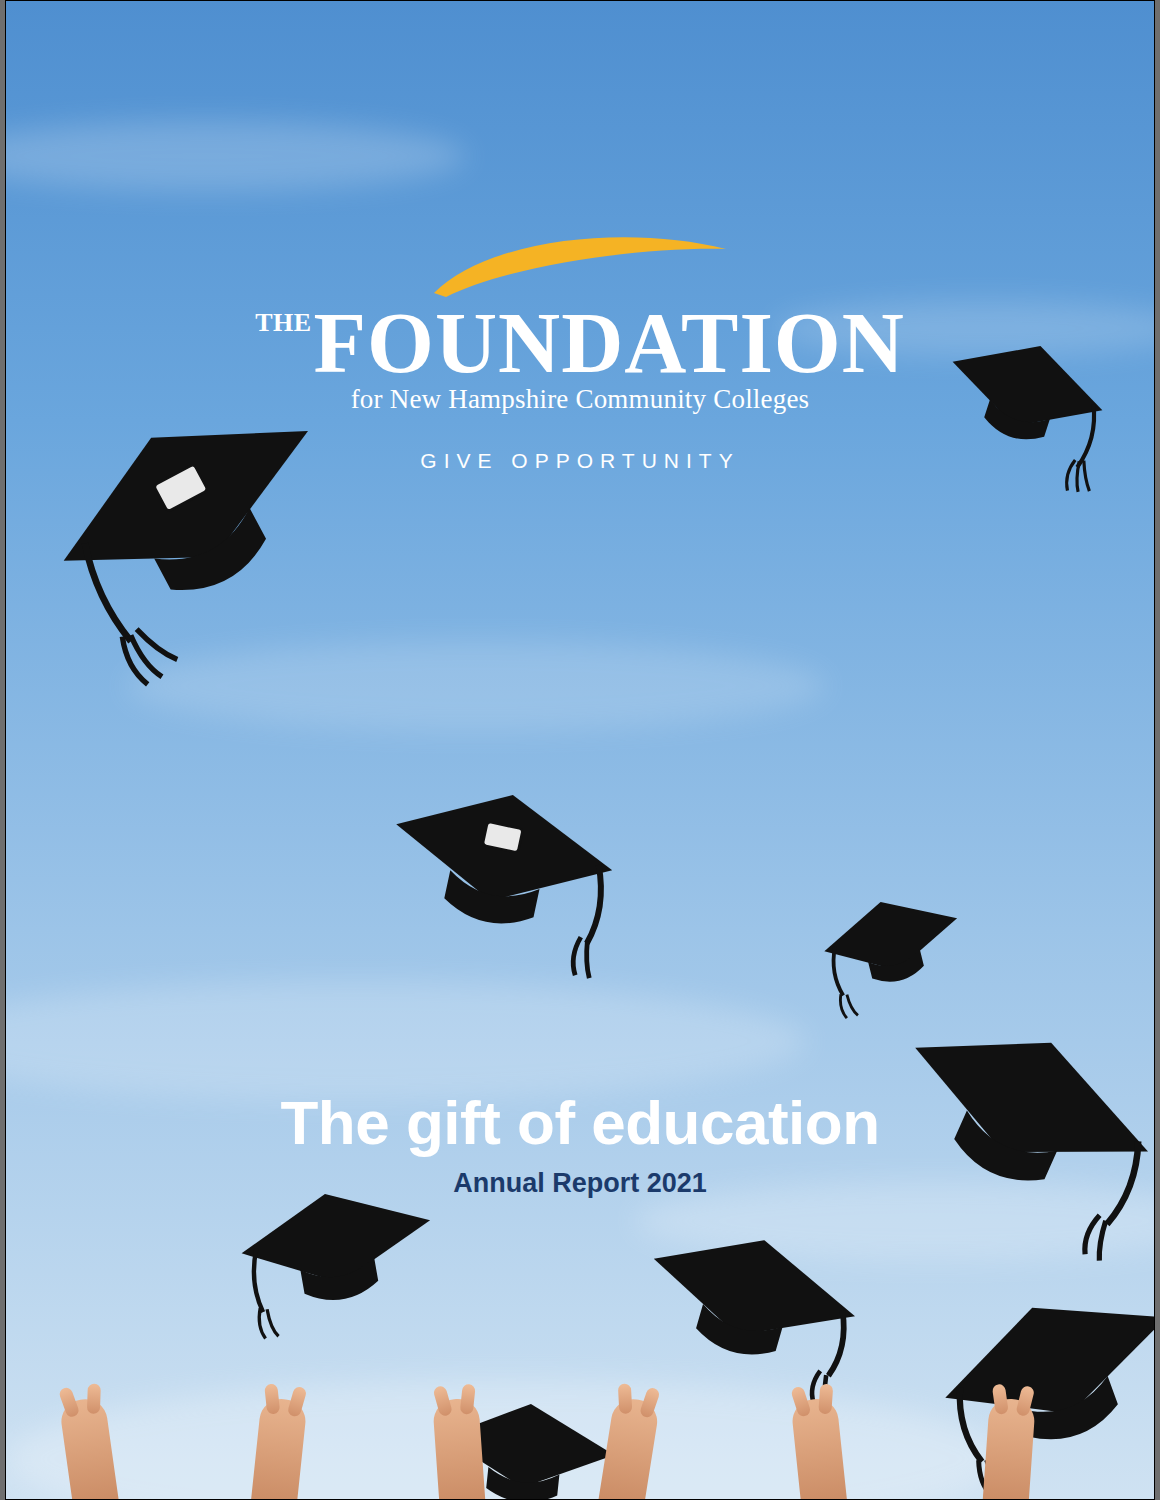The Foundation
for New Hampshire Community Colleges
GIVE OPPORTUNITY
The gift of education
Annual Report 2021
Cover image: graduation caps tossed into a blue sky above raised hands.